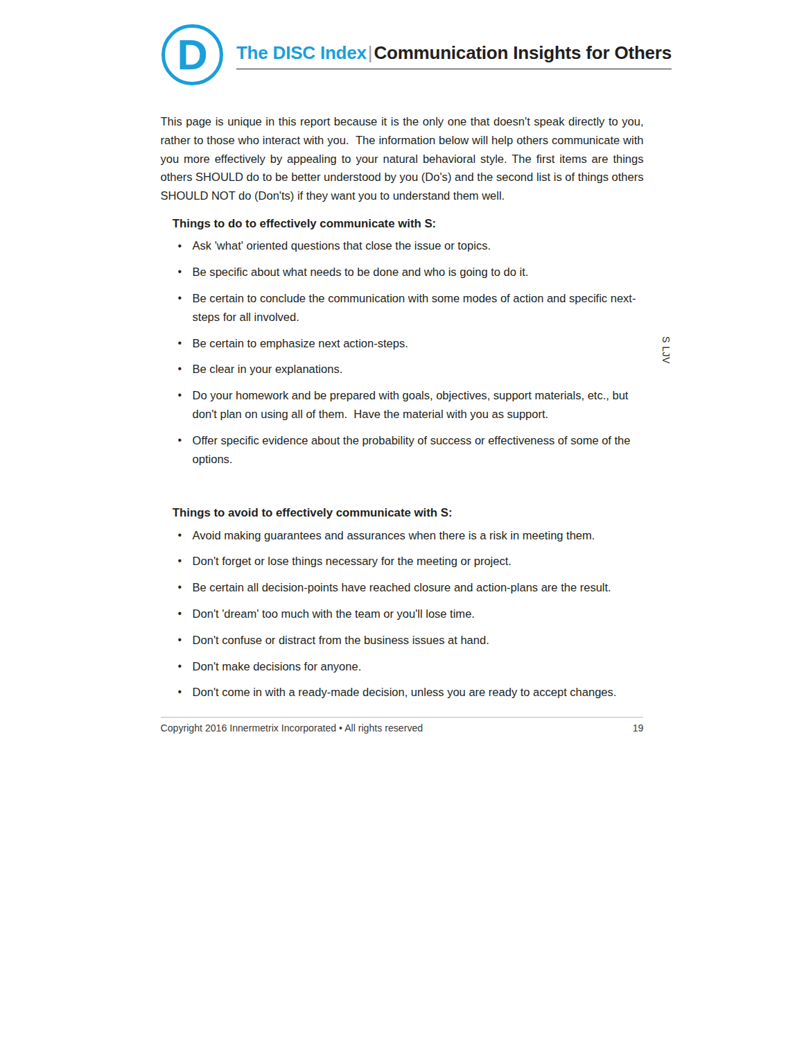D
The DISC Index|Communication Insights for Others
S LJV
This page is unique in this report because it is the only one that doesn't speak directly to you, rather to those who interact with you. The information below will help others communicate with you more effectively by appealing to your natural behavioral style. The first items are things others SHOULD do to be better understood by you (Do's) and the second list is of things others SHOULD NOT do (Don'ts) if they want you to understand them well.
Things to do to effectively communicate with S:
Ask 'what' oriented questions that close the issue or topics.
Be specific about what needs to be done and who is going to do it.
Be certain to conclude the communication with some modes of action and specific next-steps for all involved.
Be certain to emphasize next action-steps.
Be clear in your explanations.
Do your homework and be prepared with goals, objectives, support materials, etc., but don't plan on using all of them. Have the material with you as support.
Offer specific evidence about the probability of success or effectiveness of some of the options.
Things to avoid to effectively communicate with S:
Avoid making guarantees and assurances when there is a risk in meeting them.
Don't forget or lose things necessary for the meeting or project.
Be certain all decision-points have reached closure and action-plans are the result.
Don't 'dream' too much with the team or you'll lose time.
Don't confuse or distract from the business issues at hand.
Don't make decisions for anyone.
Don't come in with a ready-made decision, unless you are ready to accept changes.
Copyright 2016 Innermetrix Incorporated • All rights reserved 19